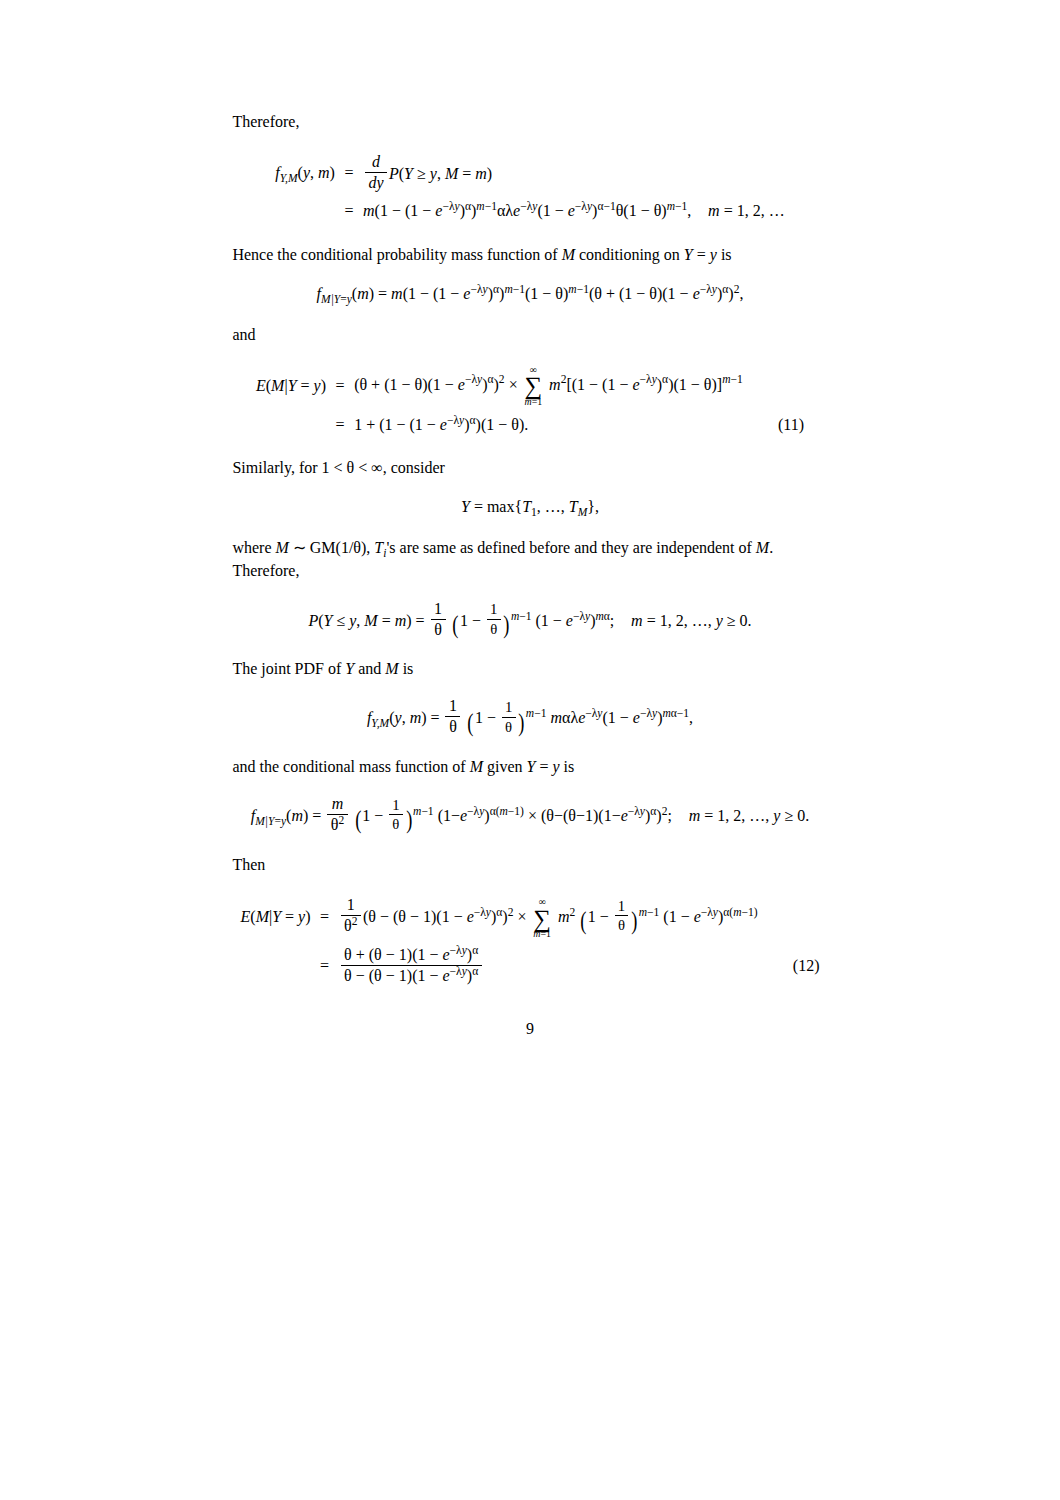Therefore,
| f Y,M ( y , m ) | = | d dy P ( Y ≥ y , M = m ) |
| | = | m (1 − (1 − e −λ y ) α ) m −1 αλ e −λ y (1 − e −λ y ) α−1 θ(1 − θ) m −1 , m = 1, 2, … |
Hence the conditional probability mass function of M conditioning on Y = y is
fM|Y=y(m) = m(1 − (1 − e−λy)α)m−1(1 − θ)m−1(θ + (1 − θ)(1 − e−λy)α)2,
and
| E ( M / Y = y ) | = | (θ + (1 − θ)(1 − e −λ y ) α ) 2 × ∞ ∑ m =1 m 2 [(1 − (1 − e −λ y ) α )(1 − θ)] m −1 | |
| | = | 1 + (1 − (1 − e −λ y ) α )(1 − θ). | (11) |
Similarly, for 1 < θ < ∞, consider
Y = max{T1, …, TM},
where M ∼ GM(1/θ), Ti's are same as defined before and they are independent of M. Therefore,
P(Y ≤ y, M = m) = 1 θ (1 − 1 θ)m−1 (1 − e−λy)mα; m = 1, 2, …, y ≥ 0.
The joint PDF of Y and M is
fY,M(y, m) = 1 θ (1 − 1 θ)m−1 mαλe−λy(1 − e−λy)mα−1,
and the conditional mass function of M given Y = y is
fM|Y=y(m) = mθ2 (1 − 1 θ)m−1 (1−e−λy)α(m−1) × (θ−(θ−1)(1−e−λy)α)2; m = 1, 2, …, y ≥ 0.
Then
| E ( M / Y = y ) | = | 1 θ 2 (θ − (θ − 1)(1 − e −λ y ) α ) 2 × ∞ ∑ m =1 m 2 ( 1 − 1 θ ) m −1 (1 − e −λ y ) α( m −1) | |
| | = | θ + (θ − 1)(1 − e −λ y ) α θ − (θ − 1)(1 − e −λ y ) α | (12) |
9